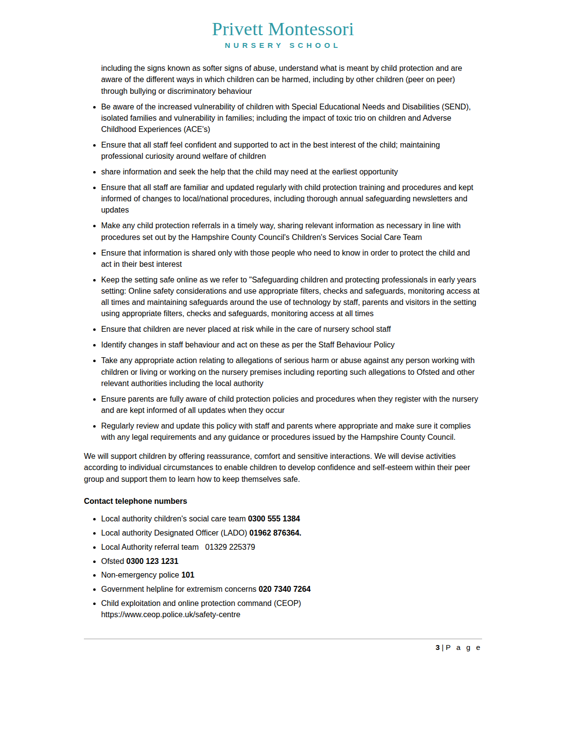Privett Montessori
Nursery School
including the signs known as softer signs of abuse, understand what is meant by child protection and are aware of the different ways in which children can be harmed, including by other children (peer on peer) through bullying or discriminatory behaviour
Be aware of the increased vulnerability of children with Special Educational Needs and Disabilities (SEND), isolated families and vulnerability in families; including the impact of toxic trio on children and Adverse Childhood Experiences (ACE's)
Ensure that all staff feel confident and supported to act in the best interest of the child; maintaining professional curiosity around welfare of children
share information and seek the help that the child may need at the earliest opportunity
Ensure that all staff are familiar and updated regularly with child protection training and procedures and kept informed of changes to local/national procedures, including thorough annual safeguarding newsletters and updates
Make any child protection referrals in a timely way, sharing relevant information as necessary in line with procedures set out by the Hampshire County Council's Children's Services Social Care Team
Ensure that information is shared only with those people who need to know in order to protect the child and act in their best interest
Keep the setting safe online as we refer to "Safeguarding children and protecting professionals in early years setting: Online safety considerations and use appropriate filters, checks and safeguards, monitoring access at all times and maintaining safeguards around the use of technology by staff, parents and visitors in the setting using appropriate filters, checks and safeguards, monitoring access at all times
Ensure that children are never placed at risk while in the care of nursery school staff
Identify changes in staff behaviour and act on these as per the Staff Behaviour Policy
Take any appropriate action relating to allegations of serious harm or abuse against any person working with children or living or working on the nursery premises including reporting such allegations to Ofsted and other relevant authorities including the local authority
Ensure parents are fully aware of child protection policies and procedures when they register with the nursery and are kept informed of all updates when they occur
Regularly review and update this policy with staff and parents where appropriate and make sure it complies with any legal requirements and any guidance or procedures issued by the Hampshire County Council.
We will support children by offering reassurance, comfort and sensitive interactions. We will devise activities according to individual circumstances to enable children to develop confidence and self-esteem within their peer group and support them to learn how to keep themselves safe.
Contact telephone numbers
Local authority children's social care team 0300 555 1384
Local authority Designated Officer (LADO) 01962 876364.
Local Authority referral team 01329 225379
Ofsted 0300 123 1231
Non-emergency police 101
Government helpline for extremism concerns 020 7340 7264
Child exploitation and online protection command (CEOP)
https://www.ceop.police.uk/safety-centre
3 | P a g e